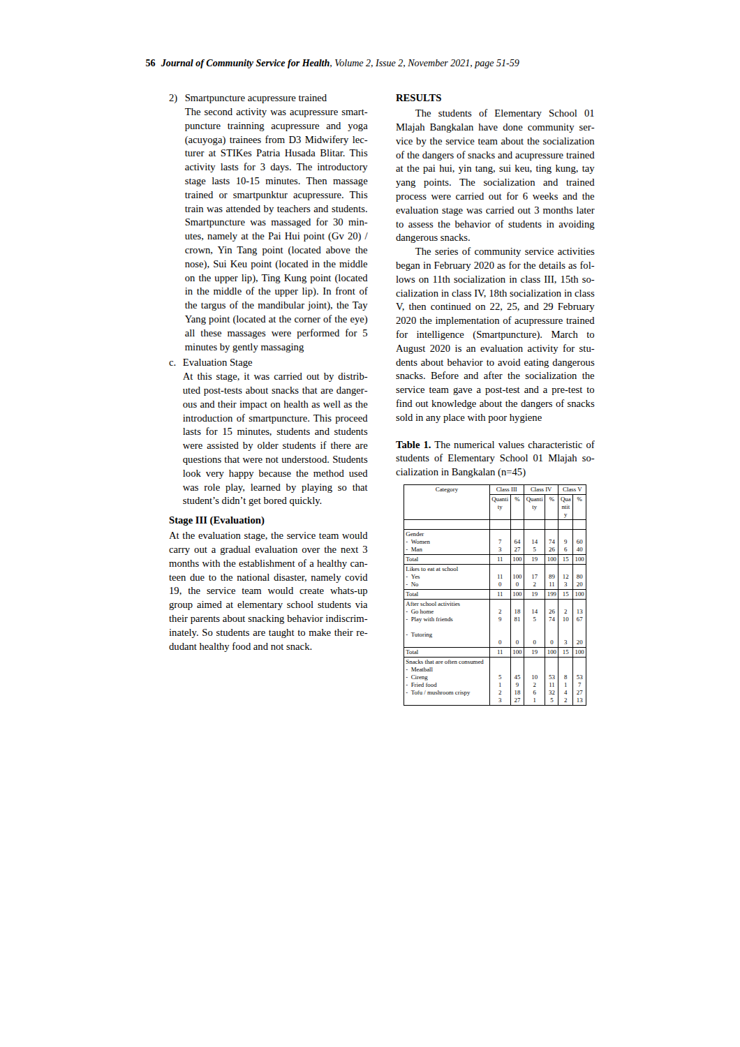56 Journal of Community Service for Health, Volume 2, Issue 2, November 2021, page 51-59
2) Smartpuncture acupressure trained
The second activity was acupressure smartpuncture trainning acupressure and yoga (acuyoga) trainees from D3 Midwifery lecturer at STIKes Patria Husada Blitar. This activity lasts for 3 days. The introductory stage lasts 10-15 minutes. Then massage trained or smartpunktur acupressure. This train was attended by teachers and students. Smartpuncture was massaged for 30 minutes, namely at the Pai Hui point (Gv 20) / crown, Yin Tang point (located above the nose), Sui Keu point (located in the middle on the upper lip), Ting Kung point (located in the middle of the upper lip). In front of the targus of the mandibular joint), the Tay Yang point (located at the corner of the eye) all these massages were performed for 5 minutes by gently massaging
c. Evaluation Stage
At this stage, it was carried out by distributed post-tests about snacks that are dangerous and their impact on health as well as the introduction of smartpuncture. This proceed lasts for 15 minutes, students and students were assisted by older students if there are questions that were not understood. Students look very happy because the method used was role play, learned by playing so that student’s didn’t get bored quickly.
Stage III (Evaluation)
At the evaluation stage, the service team would carry out a gradual evaluation over the next 3 months with the establishment of a healthy canteen due to the national disaster, namely covid 19, the service team would create whats-up group aimed at elementary school students via their parents about snacking behavior indiscriminately. So students are taught to make their redudant healthy food and not snack.
RESULTS
The students of Elementary School 01 Mlajah Bangkalan have done community service by the service team about the socialization of the dangers of snacks and acupressure trained at the pai hui, yin tang, sui keu, ting kung, tay yang points. The socialization and trained process were carried out for 6 weeks and the evaluation stage was carried out 3 months later to assess the behavior of students in avoiding dangerous snacks.
The series of community service activities began in February 2020 as for the details as follows on 11th socialization in class III, 15th socialization in class IV, 18th socialization in class V, then continued on 22, 25, and 29 February 2020 the implementation of acupressure trained for intelligence (Smartpuncture). March to August 2020 is an evaluation activity for students about behavior to avoid eating dangerous snacks. Before and after the socialization the service team gave a post-test and a pre-test to find out knowledge about the dangers of snacks sold in any place with poor hygiene
Table 1. The numerical values characteristic of students of Elementary School 01 Mlajah socialization in Bangkalan (n=45)
| Category | Class III | Class IV | Class V |
| --- | --- | --- | --- |
| Quanti ty | % | Quanti ty | % | Qua ntit y | % |
| Gender - Women - Man | 7 3 | 64 27 | 14 5 | 74 26 | 9 6 | 60 40 |
| Total | 11 | 100 | 19 | 100 | 15 | 100 |
| Likes to eat at school - Yes - No | 11 0 | 100 0 | 17 2 | 89 11 | 12 3 | 80 20 |
| Total | 11 | 100 | 19 | 199 | 15 | 100 |
| After school activities - Go home - Play with friends - Tutoring | 2 9 0 | 18 81 0 | 14 5 0 | 26 74 0 | 2 10 3 | 13 67 20 |
| Total | 11 | 100 | 19 | 100 | 15 | 100 |
| Snacks that are often consumed - Meatball - Cireng - Fried food - Tofu / mushroom crispy | 5 1 2 3 | 45 9 18 27 | 10 2 6 1 | 53 11 32 5 | 8 1 4 2 | 53 7 27 13 |